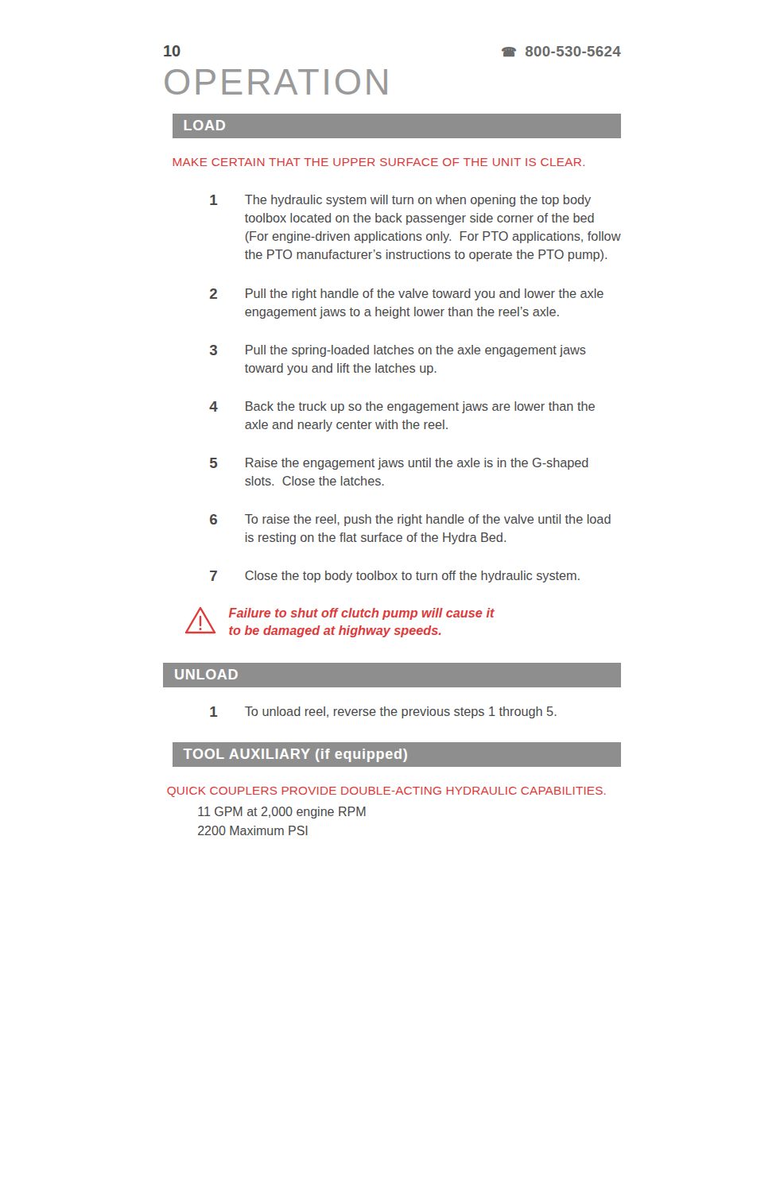10
☎ 800-530-5624
OPERATION
LOAD
MAKE CERTAIN THAT THE UPPER SURFACE OF THE UNIT IS CLEAR.
1 The hydraulic system will turn on when opening the top body toolbox located on the back passenger side corner of the bed (For engine-driven applications only. For PTO applications, follow the PTO manufacturer’s instructions to operate the PTO pump).
2 Pull the right handle of the valve toward you and lower the axle engagement jaws to a height lower than the reel’s axle.
3 Pull the spring-loaded latches on the axle engagement jaws toward you and lift the latches up.
4 Back the truck up so the engagement jaws are lower than the axle and nearly center with the reel.
5 Raise the engagement jaws until the axle is in the G-shaped slots. Close the latches.
6 To raise the reel, push the right handle of the valve until the load is resting on the flat surface of the Hydra Bed.
7 Close the top body toolbox to turn off the hydraulic system.
Failure to shut off clutch pump will cause it
to be damaged at highway speeds.
UNLOAD
1 To unload reel, reverse the previous steps 1 through 5.
TOOL AUXILIARY (if equipped)
QUICK COUPLERS PROVIDE DOUBLE-ACTING HYDRAULIC CAPABILITIES.
11 GPM at 2,000 engine RPM
2200 Maximum PSI